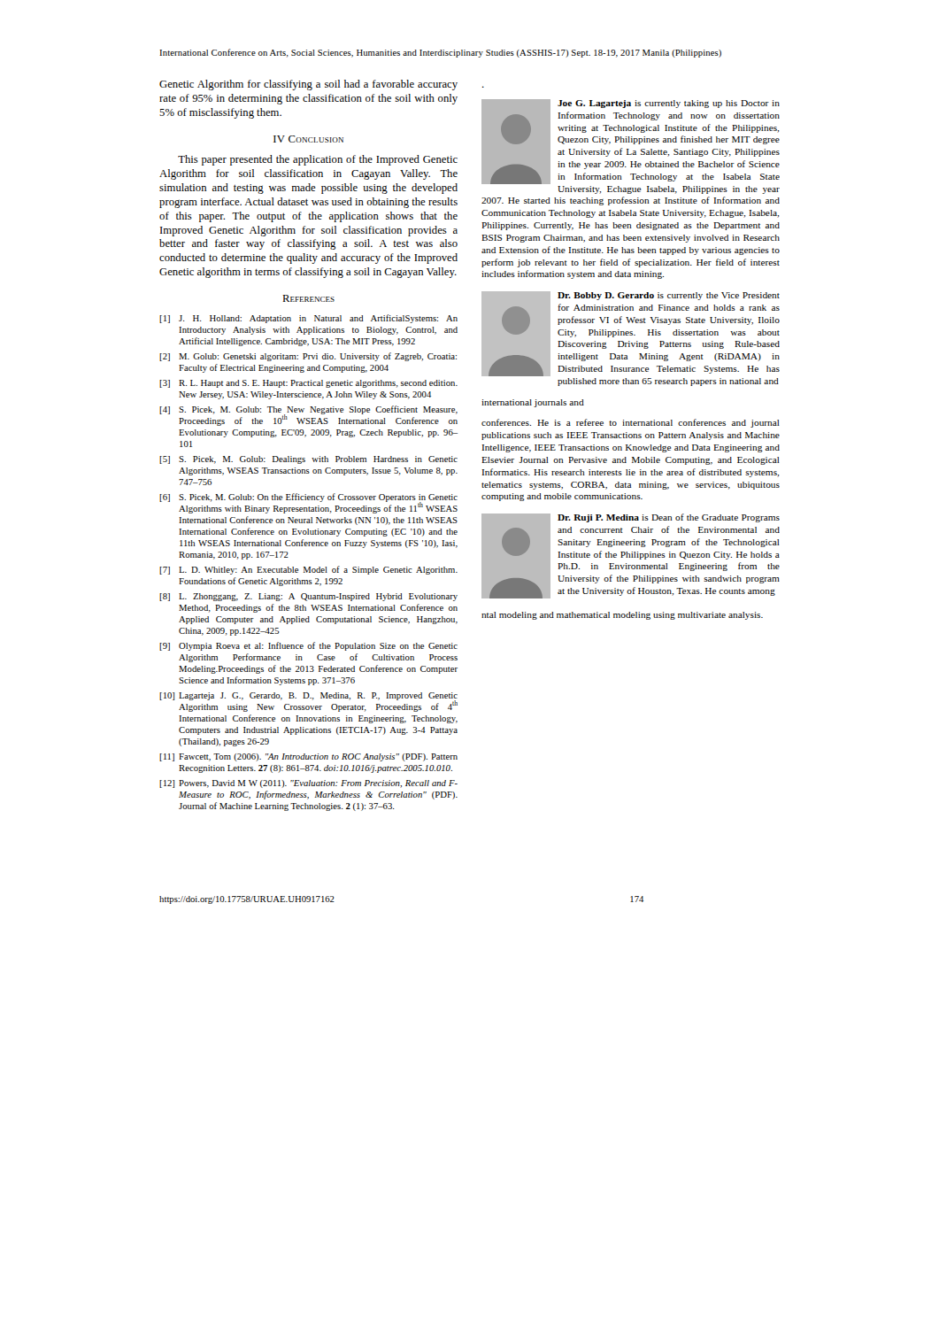International Conference on Arts, Social Sciences, Humanities and Interdisciplinary Studies (ASSHIS-17) Sept. 18-19, 2017 Manila (Philippines)
Genetic Algorithm for classifying a soil had a favorable accuracy rate of 95% in determining the classification of the soil with only 5% of misclassifying them.
IV Conclusion
This paper presented the application of the Improved Genetic Algorithm for soil classification in Cagayan Valley. The simulation and testing was made possible using the developed program interface. Actual dataset was used in obtaining the results of this paper. The output of the application shows that the Improved Genetic Algorithm for soil classification provides a better and faster way of classifying a soil. A test was also conducted to determine the quality and accuracy of the Improved Genetic algorithm in terms of classifying a soil in Cagayan Valley.
References
J. H. Holland: Adaptation in Natural and ArtificialSystems: An Introductory Analysis with Applications to Biology, Control, and Artificial Intelligence. Cambridge, USA: The MIT Press, 1992
M. Golub: Genetski algoritam: Prvi dio. University of Zagreb, Croatia: Faculty of Electrical Engineering and Computing, 2004
R. L. Haupt and S. E. Haupt: Practical genetic algorithms, second edition. New Jersey, USA: Wiley-Interscience, A John Wiley & Sons, 2004
S. Picek, M. Golub: The New Negative Slope Coefficient Measure, Proceedings of the 10th WSEAS International Conference on Evolutionary Computing, EC'09, 2009, Prag, Czech Republic, pp. 96–101
S. Picek, M. Golub: Dealings with Problem Hardness in Genetic Algorithms, WSEAS Transactions on Computers, Issue 5, Volume 8, pp. 747–756
S. Picek, M. Golub: On the Efficiency of Crossover Operators in Genetic Algorithms with Binary Representation, Proceedings of the 11th WSEAS International Conference on Neural Networks (NN '10), the 11th WSEAS International Conference on Evolutionary Computing (EC '10) and the 11th WSEAS International Conference on Fuzzy Systems (FS '10), Iasi, Romania, 2010, pp. 167–172
L. D. Whitley: An Executable Model of a Simple Genetic Algorithm. Foundations of Genetic Algorithms 2, 1992
L. Zhonggang, Z. Liang: A Quantum-Inspired Hybrid Evolutionary Method, Proceedings of the 8th WSEAS International Conference on Applied Computer and Applied Computational Science, Hangzhou, China, 2009, pp.1422–425
Olympia Roeva et al: Influence of the Population Size on the Genetic Algorithm Performance in Case of Cultivation Process Modeling.Proceedings of the 2013 Federated Conference on Computer Science and Information Systems pp. 371–376
Lagarteja J. G., Gerardo, B. D., Medina, R. P., Improved Genetic Algorithm using New Crossover Operator, Proceedings of 4th International Conference on Innovations in Engineering, Technology, Computers and Industrial Applications (IETCIA-17) Aug. 3-4 Pattaya (Thailand), pages 26-29
Fawcett, Tom (2006). "An Introduction to ROC Analysis" (PDF). Pattern Recognition Letters. 27 (8): 861–874. doi:10.1016/j.patrec.2005.10.010.
Powers, David M W (2011). "Evaluation: From Precision, Recall and F-Measure to ROC, Informedness, Markedness & Correlation" (PDF). Journal of Machine Learning Technologies. 2 (1): 37–63.
.
Joe G. Lagarteja is currently taking up his Doctor in Information Technology and now on dissertation writing at Technological Institute of the Philippines, Quezon City, Philippines and finished her MIT degree at University of La Salette, Santiago City, Philippines in the year 2009. He obtained the Bachelor of Science in Information Technology at the Isabela State University, Echague Isabela, Philippines in the year 2007. He started his teaching profession at Institute of Information and Communication Technology at Isabela State University, Echague, Isabela, Philippines. Currently, He has been designated as the Department and BSIS Program Chairman, and has been extensively involved in Research and Extension of the Institute. He has been tapped by various agencies to perform job relevant to her field of specialization. Her field of interest includes information system and data mining.
Dr. Bobby D. Gerardo is currently the Vice President for Administration and Finance and holds a rank as professor VI of West Visayas State University, Iloilo City, Philippines. His dissertation was about Discovering Driving Patterns using Rule-based intelligent Data Mining Agent (RiDAMA) in Distributed Insurance Telematic Systems. He has published more than 65 research papers in national and
international journals and
conferences. He is a referee to international conferences and journal publications such as IEEE Transactions on Pattern Analysis and Machine Intelligence, IEEE Transactions on Knowledge and Data Engineering and Elsevier Journal on Pervasive and Mobile Computing, and Ecological Informatics. His research interests lie in the area of distributed systems, telematics systems, CORBA, data mining, we services, ubiquitous computing and mobile communications.
Dr. Ruji P. Medina is Dean of the Graduate Programs and concurrent Chair of the Environmental and Sanitary Engineering Program of the Technological Institute of the Philippines in Quezon City. He holds a Ph.D. in Environmental Engineering from the University of the Philippines with sandwich program at the University of Houston, Texas. He counts among
ntal modeling and mathematical modeling using multivariate analysis.
https://doi.org/10.17758/URUAE.UH0917162
174